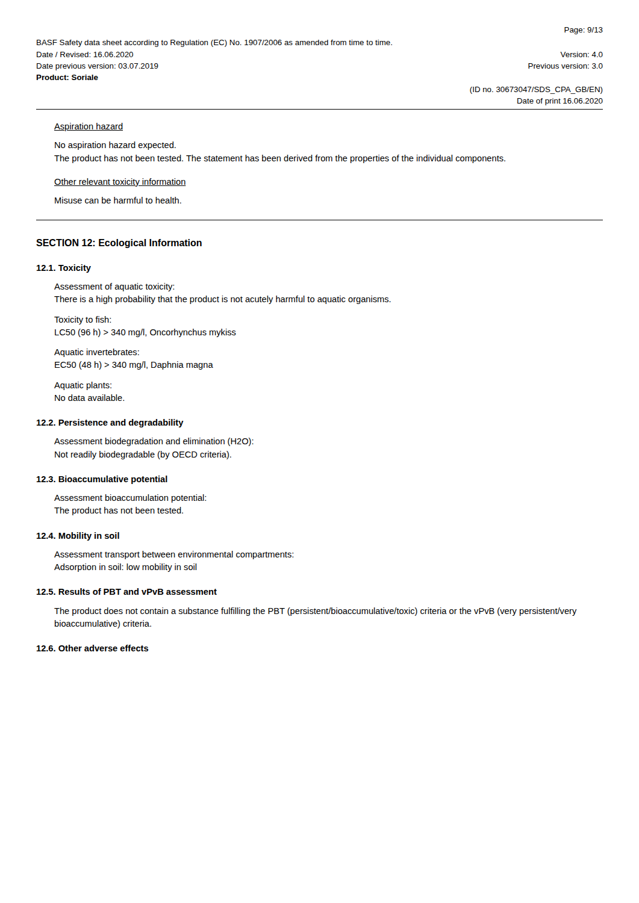Page: 9/13
BASF Safety data sheet according to Regulation (EC) No. 1907/2006 as amended from time to time.
Date / Revised: 16.06.2020 Version: 4.0
Date previous version: 03.07.2019 Previous version: 3.0
Product: Soriale
(ID no. 30673047/SDS_CPA_GB/EN)
Date of print 16.06.2020
Aspiration hazard
No aspiration hazard expected.
The product has not been tested. The statement has been derived from the properties of the individual components.
Other relevant toxicity information
Misuse can be harmful to health.
SECTION 12: Ecological Information
12.1. Toxicity
Assessment of aquatic toxicity:
There is a high probability that the product is not acutely harmful to aquatic organisms.
Toxicity to fish:
LC50 (96 h) > 340 mg/l, Oncorhynchus mykiss
Aquatic invertebrates:
EC50 (48 h) > 340 mg/l, Daphnia magna
Aquatic plants:
No data available.
12.2. Persistence and degradability
Assessment biodegradation and elimination (H2O):
Not readily biodegradable (by OECD criteria).
12.3. Bioaccumulative potential
Assessment bioaccumulation potential:
The product has not been tested.
12.4. Mobility in soil
Assessment transport between environmental compartments:
Adsorption in soil: low mobility in soil
12.5. Results of PBT and vPvB assessment
The product does not contain a substance fulfilling the PBT (persistent/bioaccumulative/toxic) criteria or the vPvB (very persistent/very bioaccumulative) criteria.
12.6. Other adverse effects